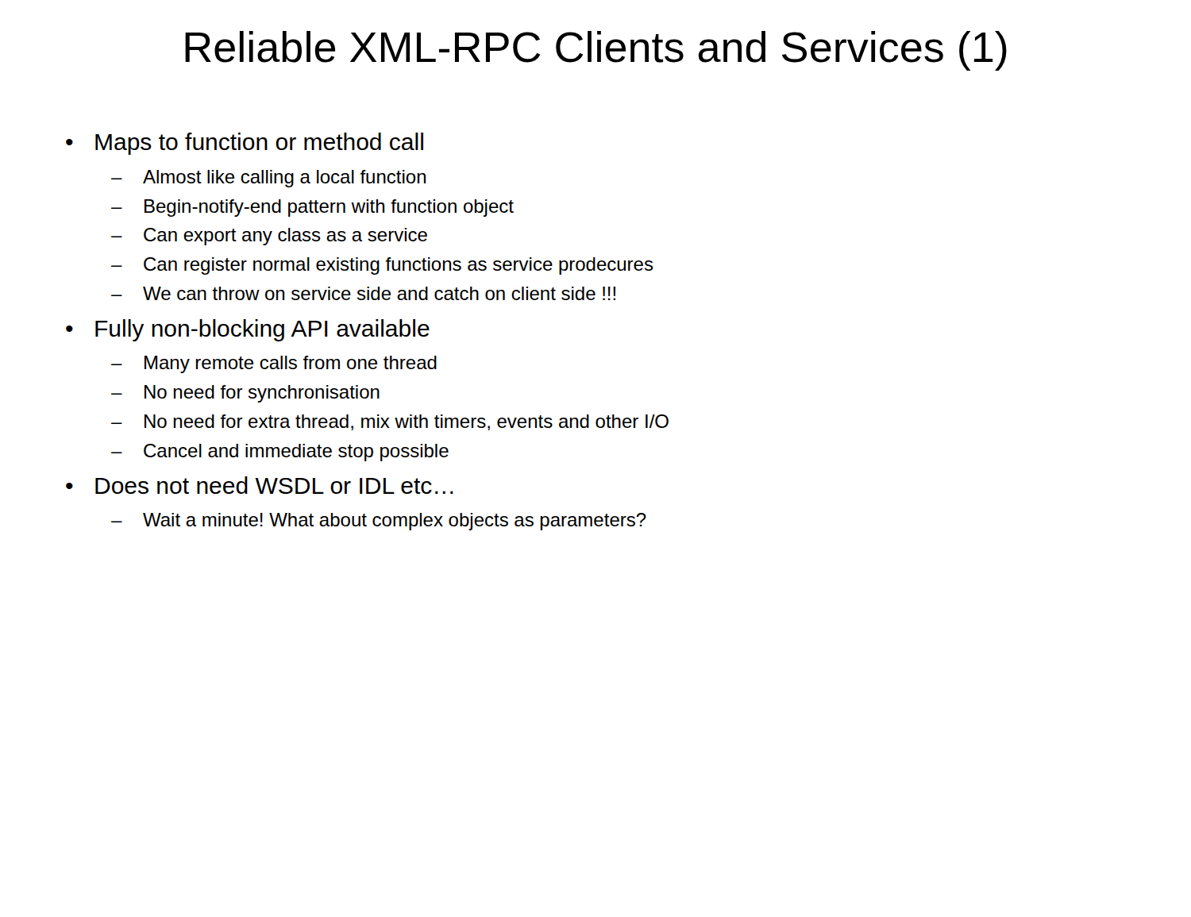Reliable XML-RPC Clients and Services (1)
•Maps to function or method call
–Almost like calling a local function
–Begin-notify-end pattern with function object
–Can export any class as a service
–Can register normal existing functions as service prodecures
–We can throw on service side and catch on client side !!!
•Fully non-blocking API available
–Many remote calls from one thread
–No need for synchronisation
–No need for extra thread, mix with timers, events and other I/O
–Cancel and immediate stop possible
•Does not need WSDL or IDL etc…
–Wait a minute! What about complex objects as parameters?